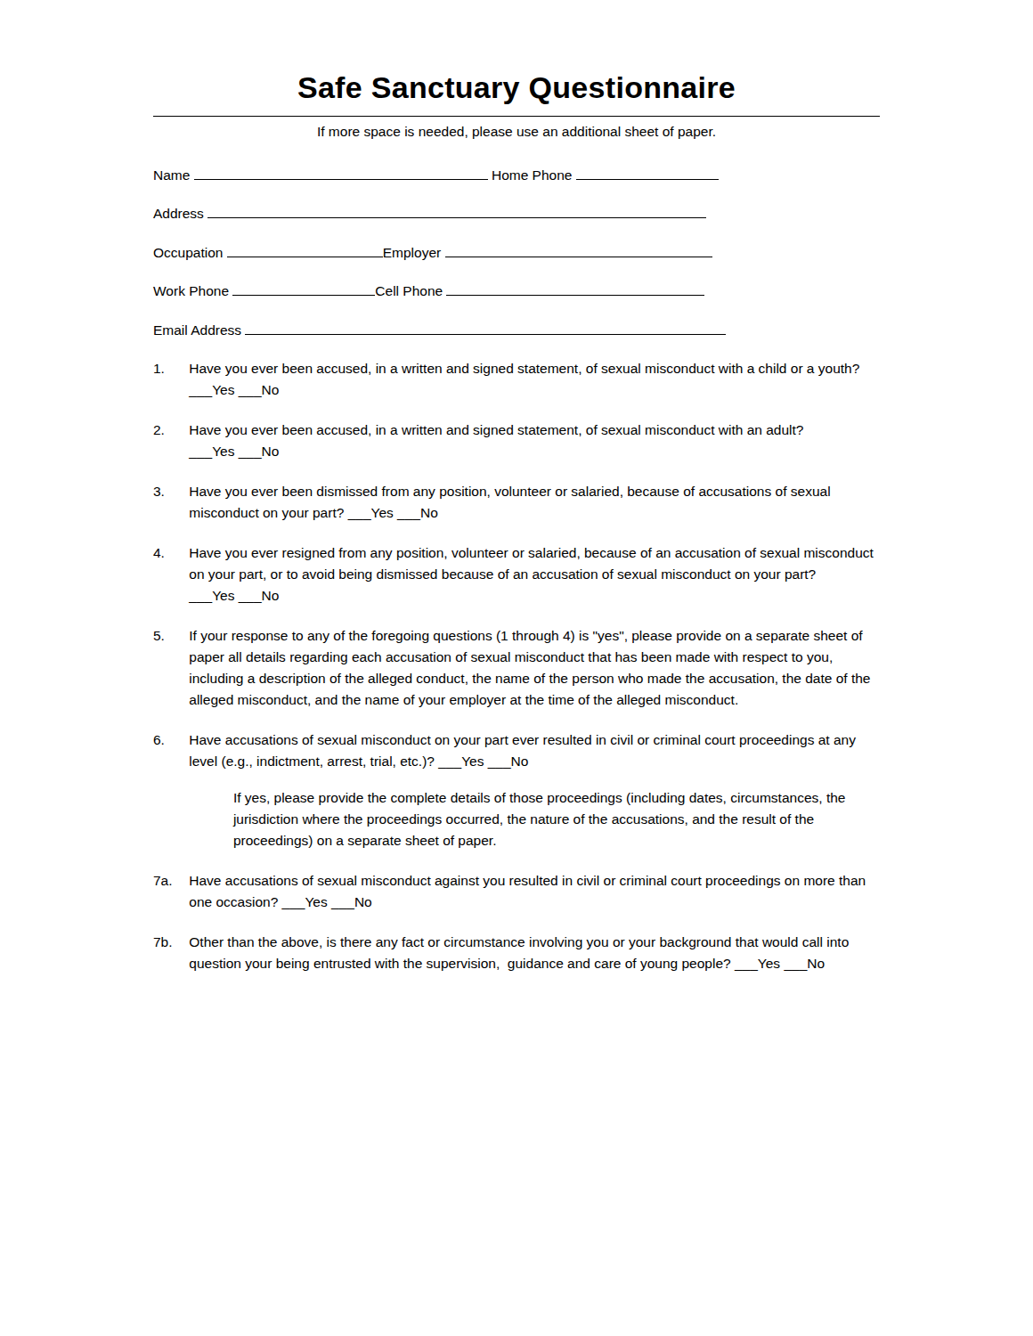Safe Sanctuary Questionnaire
If more space is needed, please use an additional sheet of paper.
Name Home Phone
Address
Occupation Employer
Work Phone Cell Phone
Email Address
1. Have you ever been accused, in a written and signed statement, of sexual misconduct with a child or a youth? ___Yes ___No
2. Have you ever been accused, in a written and signed statement, of sexual misconduct with an adult? ___Yes ___No
3. Have you ever been dismissed from any position, volunteer or salaried, because of accusations of sexual misconduct on your part? ___Yes ___No
4. Have you ever resigned from any position, volunteer or salaried, because of an accusation of sexual misconduct on your part, or to avoid being dismissed because of an accusation of sexual misconduct on your part? ___Yes ___No
5. If your response to any of the foregoing questions (1 through 4) is "yes", please provide on a separate sheet of paper all details regarding each accusation of sexual misconduct that has been made with respect to you, including a description of the alleged conduct, the name of the person who made the accusation, the date of the alleged misconduct, and the name of your employer at the time of the alleged misconduct.
6. Have accusations of sexual misconduct on your part ever resulted in civil or criminal court proceedings at any level (e.g., indictment, arrest, trial, etc.)? ___Yes ___No
If yes, please provide the complete details of those proceedings (including dates, circumstances, the jurisdiction where the proceedings occurred, the nature of the accusations, and the result of the proceedings) on a separate sheet of paper.
7a. Have accusations of sexual misconduct against you resulted in civil or criminal court proceedings on more than one occasion? ___Yes ___No
7b. Other than the above, is there any fact or circumstance involving you or your background that would call into question your being entrusted with the supervision, guidance and care of young people? ___Yes ___No